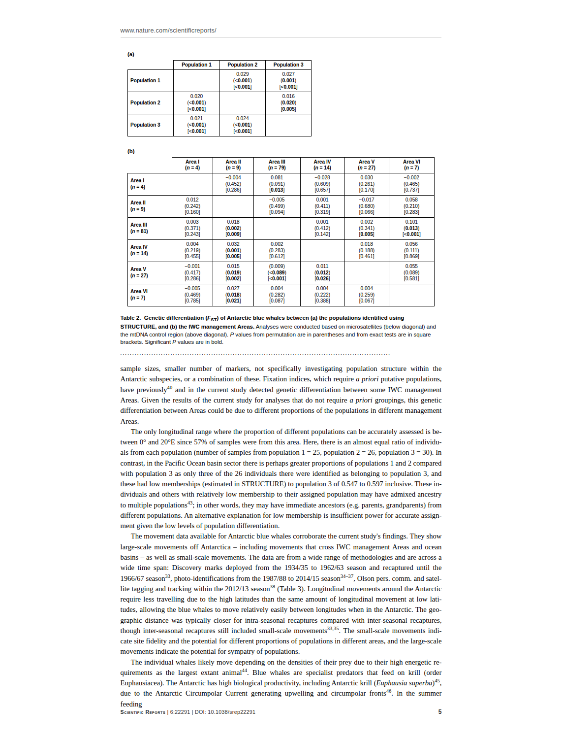www.nature.com/scientificreports/
(a)
| | Population 1 | Population 2 | Population 3 |
| Population 1 | | 0.029 (< 0.001 ) [< 0.001 ] | 0.027 ( 0.001 ) [< 0.001 ] |
| Population 2 | 0.020 (< 0.001 ) [< 0.001 ] | | 0.016 ( 0.020 ) [ 0.005 ] |
| Population 3 | 0.021 (< 0.001 ) [< 0.001 ] | 0.024 (< 0.001 ) [< 0.001 ] | |
(b)
| | Area I ( n = 4) | Area II ( n = 9) | Area III ( n = 79) | Area IV ( n = 14) | Area V ( n = 27) | Area VI ( n = 7) |
| Area I ( n = 4) | | −0.004 (0.452) [0.286] | 0.081 (0.091) [ 0.013 ] | −0.028 (0.609) [0.657] | 0.030 (0.261) [0.170] | −0.002 (0.465) [0.737] |
| Area II ( n = 9) | 0.012 (0.242) [0.160] | | −0.005 (0.499) [0.094] | 0.001 (0.411) [0.319] | −0.017 (0.680) [0.066] | 0.058 (0.210) [0.283] |
| Area III ( n = 81) | 0.003 (0.371) [0.243] | 0.018 ( 0.002 ) [ 0.009 ] | | 0.001 (0.412) [0.142] | 0.002 (0.341) [ 0.005 ] | 0.101 ( 0.013 ) [< 0.001 ] |
| Area IV ( n = 14) | 0.004 (0.219) [0.455] | 0.032 ( 0.001 ) [ 0.005 ] | 0.002 (0.283) [0.612] | | 0.018 (0.188) [0.461] | 0.056 (0.111) [0.869] |
| Area V ( n = 27) | −0.001 (0.417) [0.286] | 0.015 ( 0.019 ) [ 0.002 ] | (0.009) (< 0.089 ) [< 0.001 ] | 0.011 ( 0.012 ) [ 0.026 ] | | 0.055 (0.089) [0.581] |
| Area VI ( n = 7) | −0.005 (0.469) [0.785] | 0.027 ( 0.018 ) [ 0.021 ] | 0.004 (0.282) [0.087] | 0.004 (0.222) [0.388] | 0.004 (0.259) [0.067] | |
Table 2. Genetic differentiation (FST) of Antarctic blue whales between (a) the populations identified using STRUCTURE, and (b) the IWC management Areas. Analyses were conducted based on microsatellites (below diagonal) and the mtDNA control region (above diagonal). P values from permutation are in parentheses and from exact tests are in square brackets. Significant P values are in bold.
.................................................................................................................
sample sizes, smaller number of markers, not specifically investigating population structure within the Antarctic subspecies, or a combination of these. Fixation indices, which require a priori putative populations, have previously40 and in the current study detected genetic differentiation between some IWC management Areas. Given the results of the current study for analyses that do not require a priori groupings, this genetic differentiation between Areas could be due to different proportions of the populations in different management Areas.
The only longitudinal range where the proportion of different populations can be accurately assessed is between 0° and 20°E since 57% of samples were from this area. Here, there is an almost equal ratio of individuals from each population (number of samples from population 1 = 25, population 2 = 26, population 3 = 30). In contrast, in the Pacific Ocean basin sector there is perhaps greater proportions of populations 1 and 2 compared with population 3 as only three of the 26 individuals there were identified as belonging to population 3, and these had low memberships (estimated in STRUCTURE) to population 3 of 0.547 to 0.597 inclusive. These individuals and others with relatively low membership to their assigned population may have admixed ancestry to multiple populations43; in other words, they may have immediate ancestors (e.g. parents, grandparents) from different populations. An alternative explanation for low membership is insufficient power for accurate assignment given the low levels of population differentiation.
The movement data available for Antarctic blue whales corroborate the current study's findings. They show large-scale movements off Antarctica – including movements that cross IWC management Areas and ocean basins – as well as small-scale movements. The data are from a wide range of methodologies and are across a wide time span: Discovery marks deployed from the 1934/35 to 1962/63 season and recaptured until the 1966/67 season33, photo-identifications from the 1987/88 to 2014/15 season34–37, Olson pers. comm. and satellite tagging and tracking within the 2012/13 season38 (Table 3). Longitudinal movements around the Antarctic require less travelling due to the high latitudes than the same amount of longitudinal movement at low latitudes, allowing the blue whales to move relatively easily between longitudes when in the Antarctic. The geographic distance was typically closer for intra-seasonal recaptures compared with inter-seasonal recaptures, though inter-seasonal recaptures still included small-scale movements33,35. The small-scale movements indicate site fidelity and the potential for different proportions of populations in different areas, and the large-scale movements indicate the potential for sympatry of populations.
The individual whales likely move depending on the densities of their prey due to their high energetic requirements as the largest extant animal44. Blue whales are specialist predators that feed on krill (order Euphausiacea). The Antarctic has high biological productivity, including Antarctic krill (Euphausia superba)45, due to the Antarctic Circumpolar Current generating upwelling and circumpolar fronts46. In the summer feeding
Scientific Reports | 6:22291 | DOI: 10.1038/srep22291
5